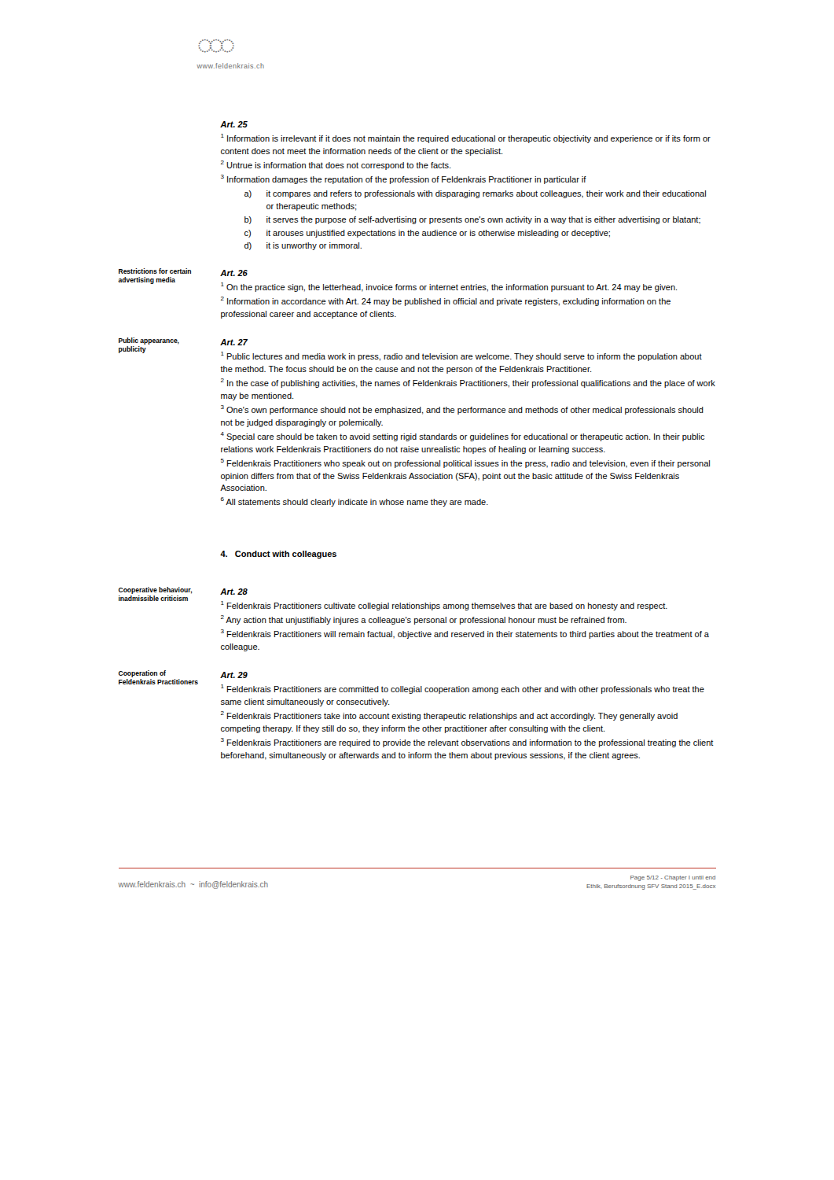◌◌◌
www.feldenkrais.ch
Art. 25
1 Information is irrelevant if it does not maintain the required educational or therapeutic objectivity and experience or if its form or content does not meet the information needs of the client or the specialist.
2 Untrue is information that does not correspond to the facts.
3 Information damages the reputation of the profession of Feldenkrais Practitioner in particular if
a) it compares and refers to professionals with disparaging remarks about colleagues, their work and their educational or therapeutic methods;
b) it serves the purpose of self-advertising or presents one's own activity in a way that is either advertising or blatant;
c) it arouses unjustified expectations in the audience or is otherwise misleading or deceptive;
d) it is unworthy or immoral.
Restrictions for certain advertising media
Art. 26
1 On the practice sign, the letterhead, invoice forms or internet entries, the information pursuant to Art. 24 may be given.
2 Information in accordance with Art. 24 may be published in official and private registers, excluding information on the professional career and acceptance of clients.
Public appearance, publicity
Art. 27
1 Public lectures and media work in press, radio and television are welcome. They should serve to inform the population about the method. The focus should be on the cause and not the person of the Feldenkrais Practitioner.
2 In the case of publishing activities, the names of Feldenkrais Practitioners, their professional qualifications and the place of work may be mentioned.
3 One's own performance should not be emphasized, and the performance and methods of other medical professionals should not be judged disparagingly or polemically.
4 Special care should be taken to avoid setting rigid standards or guidelines for educational or therapeutic action. In their public relations work Feldenkrais Practitioners do not raise unrealistic hopes of healing or learning success.
5 Feldenkrais Practitioners who speak out on professional political issues in the press, radio and television, even if their personal opinion differs from that of the Swiss Feldenkrais Association (SFA), point out the basic attitude of the Swiss Feldenkrais Association.
6 All statements should clearly indicate in whose name they are made.
4. Conduct with colleagues
Cooperative behaviour, inadmissible criticism
Art. 28
1 Feldenkrais Practitioners cultivate collegial relationships among themselves that are based on honesty and respect.
2 Any action that unjustifiably injures a colleague's personal or professional honour must be refrained from.
3 Feldenkrais Practitioners will remain factual, objective and reserved in their statements to third parties about the treatment of a colleague.
Cooperation of Feldenkrais Practitioners
Art. 29
1 Feldenkrais Practitioners are committed to collegial cooperation among each other and with other professionals who treat the same client simultaneously or consecutively.
2 Feldenkrais Practitioners take into account existing therapeutic relationships and act accordingly. They generally avoid competing therapy. If they still do so, they inform the other practitioner after consulting with the client.
3 Feldenkrais Practitioners are required to provide the relevant observations and information to the professional treating the client beforehand, simultaneously or afterwards and to inform the them about previous sessions, if the client agrees.
www.feldenkrais.ch ~ info@feldenkrais.ch
Page 5/12 - Chapter I until end
Ethik, Berufsordnung SFV Stand 2015_E.docx